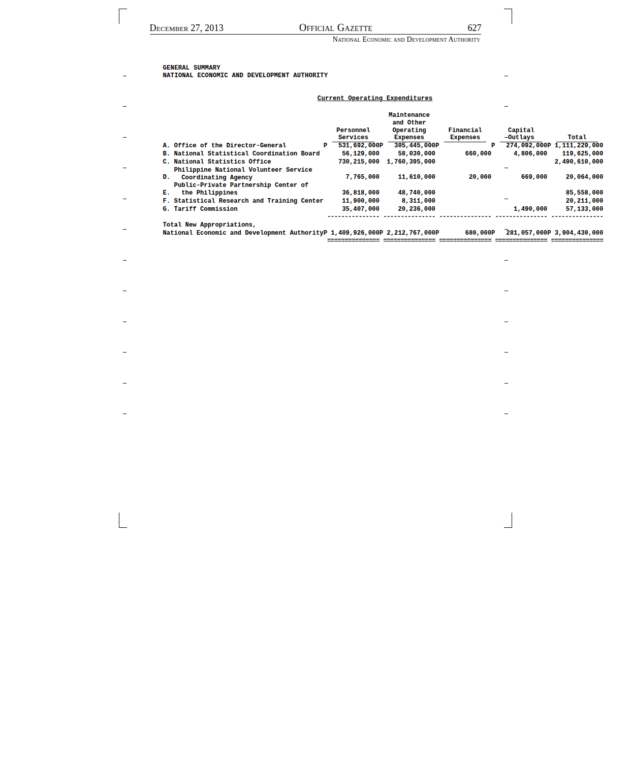December 27, 2013
Official Gazette
627
National Economic and Development Authority
GENERAL SUMMARY
NATIONAL ECONOMIC AND DEVELOPMENT AUTHORITY
Current Operating Expenditures
| | | | Personnel Services | | Maintenance and Other Operating Expenses | | Financial Expenses | | Capital Outlays | | Total |
| A. | Office of the Director-General | P | 531,692,000 | P | 305,445,000 | P | | P | 274,092,000 | P | 1,111,229,000 |
| B. | National Statistical Coordination Board | | 56,129,000 | | 58,030,000 | | 660,000 | | 4,806,000 | | 119,625,000 |
| C. | National Statistics Office | | 730,215,000 | | 1,760,395,000 | | | | | | 2,490,610,000 |
| D. | Philippine National Volunteer Service Coordinating Agency | | 7,765,000 | | 11,610,000 | | 20,000 | | 669,000 | | 20,064,000 |
| E. | Public-Private Partnership Center of the Philippines | | 36,818,000 | | 48,740,000 | | | | | | 85,558,000 |
| F. | Statistical Research and Training Center | | 11,900,000 | | 8,311,000 | | | | | | 20,211,000 |
| G. | Tariff Commission | | 35,407,000 | | 20,236,000 | | | | 1,490,000 | | 57,133,000 |
| | | | --------------- | | --------------- | | --------------- | | --------------- | | --------------- |
| Total New Appropriations, National Economic and Development Authority | P | 1,409,926,000 | P | 2,212,767,000 | P | 680,000 | P | 281,057,000 | P | 3,904,430,000 |
| | | | =============== | | =============== | | =============== | | =============== | | =============== |